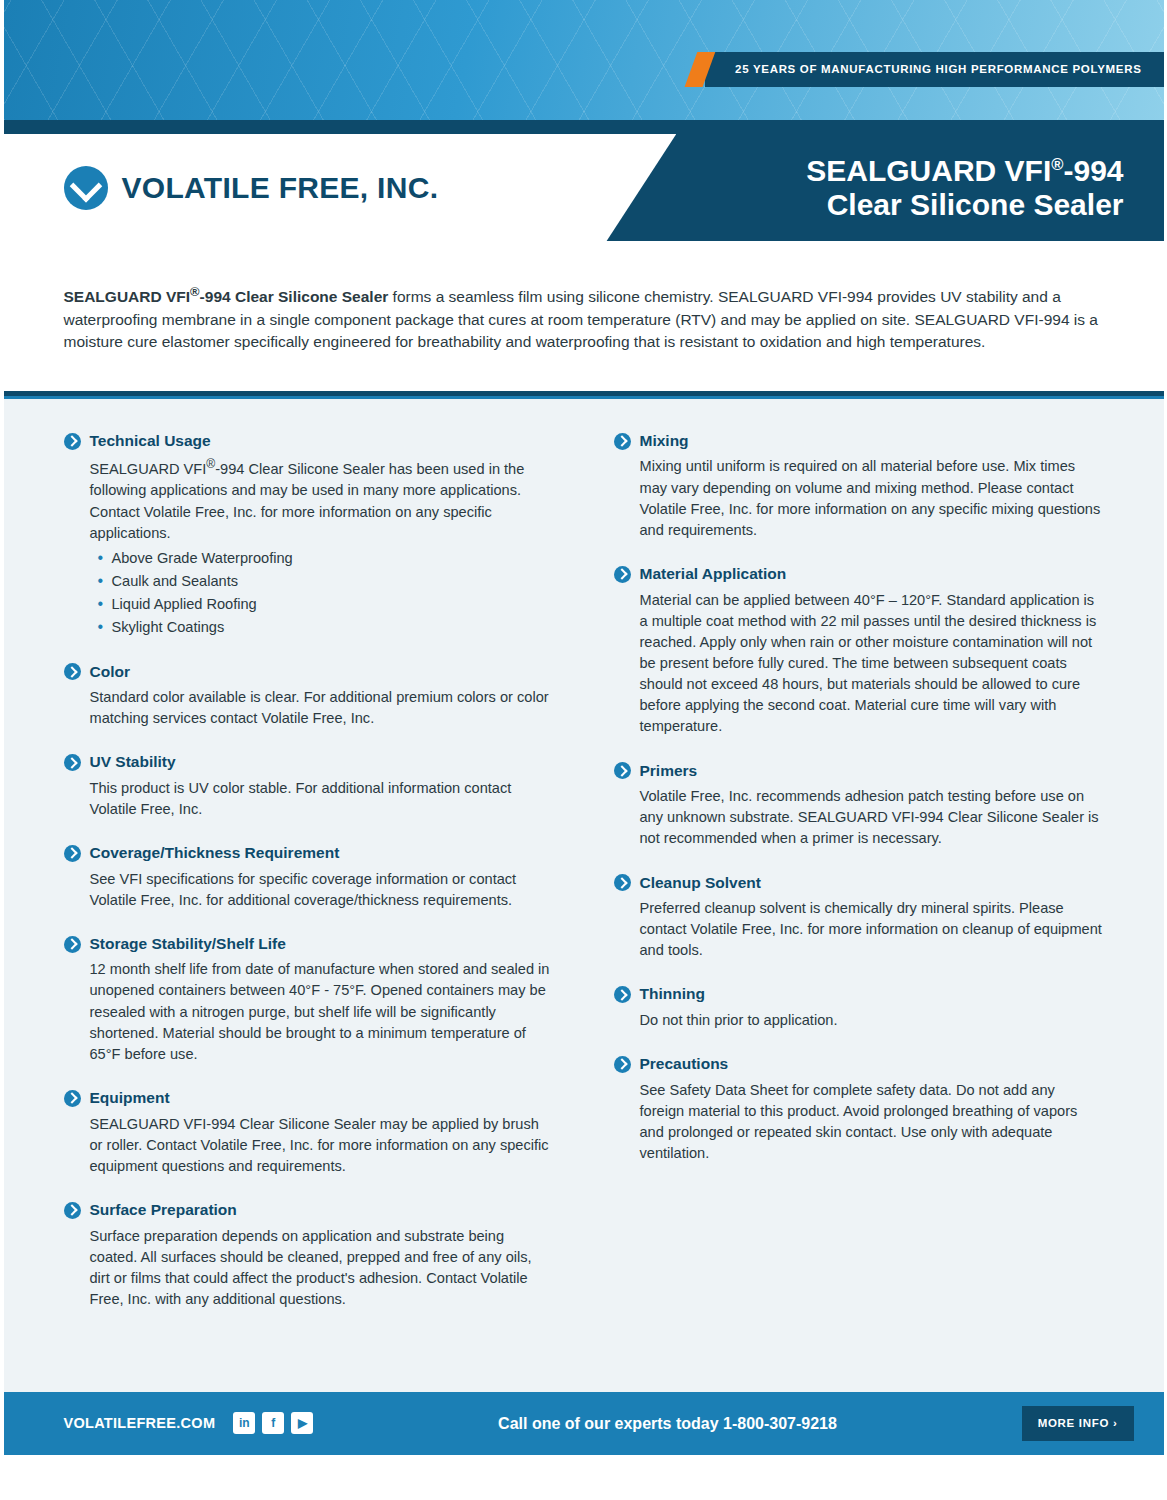25 YEARS OF MANUFACTURING HIGH PERFORMANCE POLYMERS
VOLATILE FREE, INC.
SEALGUARD VFI®-994
Clear Silicone Sealer
SEALGUARD VFI®-994 Clear Silicone Sealer forms a seamless film using silicone chemistry. SEALGUARD VFI-994 provides UV stability and a waterproofing membrane in a single component package that cures at room temperature (RTV) and may be applied on site. SEALGUARD VFI-994 is a moisture cure elastomer specifically engineered for breathability and waterproofing that is resistant to oxidation and high temperatures.
Technical Usage
SEALGUARD VFI®-994 Clear Silicone Sealer has been used in the following applications and may be used in many more applications. Contact Volatile Free, Inc. for more information on any specific applications.
Above Grade Waterproofing
Caulk and Sealants
Liquid Applied Roofing
Skylight Coatings
Color
Standard color available is clear. For additional premium colors or color matching services contact Volatile Free, Inc.
UV Stability
This product is UV color stable. For additional information contact Volatile Free, Inc.
Coverage/Thickness Requirement
See VFI specifications for specific coverage information or contact Volatile Free, Inc. for additional coverage/thickness requirements.
Storage Stability/Shelf Life
12 month shelf life from date of manufacture when stored and sealed in unopened containers between 40°F - 75°F. Opened containers may be resealed with a nitrogen purge, but shelf life will be significantly shortened. Material should be brought to a minimum temperature of 65°F before use.
Equipment
SEALGUARD VFI-994 Clear Silicone Sealer may be applied by brush or roller. Contact Volatile Free, Inc. for more information on any specific equipment questions and requirements.
Surface Preparation
Surface preparation depends on application and substrate being coated. All surfaces should be cleaned, prepped and free of any oils, dirt or films that could affect the product's adhesion. Contact Volatile Free, Inc. with any additional questions.
Mixing
Mixing until uniform is required on all material before use. Mix times may vary depending on volume and mixing method. Please contact Volatile Free, Inc. for more information on any specific mixing questions and requirements.
Material Application
Material can be applied between 40°F – 120°F. Standard application is a multiple coat method with 22 mil passes until the desired thickness is reached. Apply only when rain or other moisture contamination will not be present before fully cured. The time between subsequent coats should not exceed 48 hours, but materials should be allowed to cure before applying the second coat. Material cure time will vary with temperature.
Primers
Volatile Free, Inc. recommends adhesion patch testing before use on any unknown substrate. SEALGUARD VFI-994 Clear Silicone Sealer is not recommended when a primer is necessary.
Cleanup Solvent
Preferred cleanup solvent is chemically dry mineral spirits. Please contact Volatile Free, Inc. for more information on cleanup of equipment and tools.
Thinning
Do not thin prior to application.
Precautions
See Safety Data Sheet for complete safety data. Do not add any foreign material to this product. Avoid prolonged breathing of vapors and prolonged or repeated skin contact. Use only with adequate ventilation.
VOLATILEFREE.COM in f ▶ Call one of our experts today 1-800-307-9218 MORE INFO ›